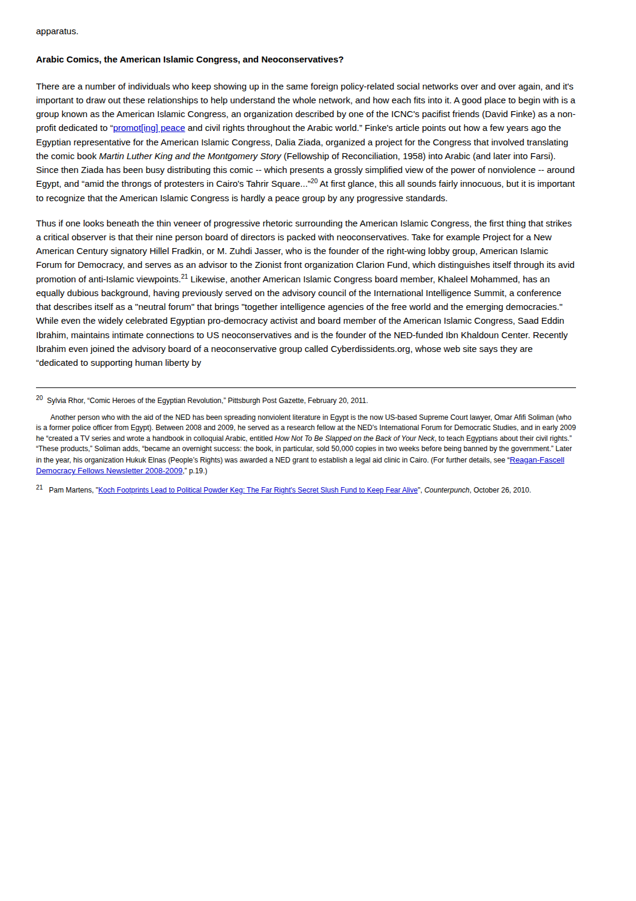apparatus.
Arabic Comics, the American Islamic Congress, and Neoconservatives?
There are a number of individuals who keep showing up in the same foreign policy-related social networks over and over again, and it's important to draw out these relationships to help understand the whole network, and how each fits into it. A good place to begin with is a group known as the American Islamic Congress, an organization described by one of the ICNC's pacifist friends (David Finke) as a non-profit dedicated to “promot[ing] peace and civil rights throughout the Arabic world.” Finke's article points out how a few years ago the Egyptian representative for the American Islamic Congress, Dalia Ziada, organized a project for the Congress that involved translating the comic book Martin Luther King and the Montgomery Story (Fellowship of Reconciliation, 1958) into Arabic (and later into Farsi). Since then Ziada has been busy distributing this comic -- which presents a grossly simplified view of the power of nonviolence -- around Egypt, and “amid the throngs of protesters in Cairo's Tahrir Square...”20 At first glance, this all sounds fairly innocuous, but it is important to recognize that the American Islamic Congress is hardly a peace group by any progressive standards.
Thus if one looks beneath the thin veneer of progressive rhetoric surrounding the American Islamic Congress, the first thing that strikes a critical observer is that their nine person board of directors is packed with neoconservatives. Take for example Project for a New American Century signatory Hillel Fradkin, or M. Zuhdi Jasser, who is the founder of the right-wing lobby group, American Islamic Forum for Democracy, and serves as an advisor to the Zionist front organization Clarion Fund, which distinguishes itself through its avid promotion of anti-Islamic viewpoints.21 Likewise, another American Islamic Congress board member, Khaleel Mohammed, has an equally dubious background, having previously served on the advisory council of the International Intelligence Summit, a conference that describes itself as a "neutral forum" that brings "together intelligence agencies of the free world and the emerging democracies." While even the widely celebrated Egyptian pro-democracy activist and board member of the American Islamic Congress, Saad Eddin Ibrahim, maintains intimate connections to US neoconservatives and is the founder of the NED-funded Ibn Khaldoun Center. Recently Ibrahim even joined the advisory board of a neoconservative group called Cyberdissidents.org, whose web site says they are “dedicated to supporting human liberty by
20 Sylvia Rhor, “Comic Heroes of the Egyptian Revolution,” Pittsburgh Post Gazette, February 20, 2011.
Another person who with the aid of the NED has been spreading nonviolent literature in Egypt is the now US-based Supreme Court lawyer, Omar Afifi Soliman (who is a former police officer from Egypt). Between 2008 and 2009, he served as a research fellow at the NED's International Forum for Democratic Studies, and in early 2009 he “created a TV series and wrote a handbook in colloquial Arabic, entitled How Not To Be Slapped on the Back of Your Neck, to teach Egyptians about their civil rights.” “These products,” Soliman adds, “became an overnight success: the book, in particular, sold 50,000 copies in two weeks before being banned by the government.” Later in the year, his organization Hukuk Elnas (People’s Rights) was awarded a NED grant to establish a legal aid clinic in Cairo. (For further details, see “Reagan-Fascell Democracy Fellows Newsletter 2008-2009,” p.19.)
21 Pam Martens, "Koch Footprints Lead to Political Powder Keg: The Far Right's Secret Slush Fund to Keep Fear Alive", Counterpunch, October 26, 2010.